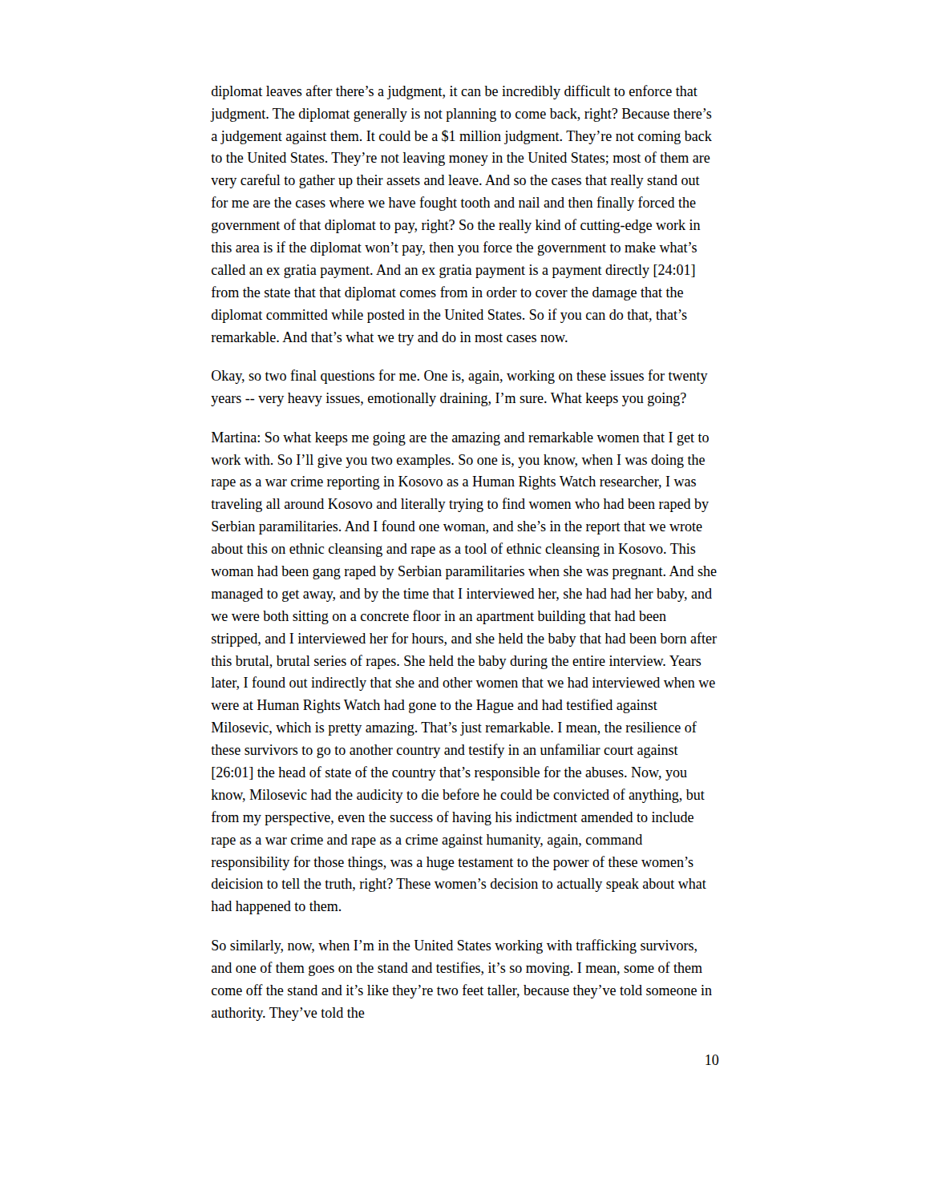diplomat leaves after there’s a judgment, it can be incredibly difficult to enforce that judgment. The diplomat generally is not planning to come back, right? Because there’s a judgement against them. It could be a $1 million judgment. They’re not coming back to the United States. They’re not leaving money in the United States; most of them are very careful to gather up their assets and leave. And so the cases that really stand out for me are the cases where we have fought tooth and nail and then finally forced the government of that diplomat to pay, right? So the really kind of cutting-edge work in this area is if the diplomat won’t pay, then you force the government to make what’s called an ex gratia payment. And an ex gratia payment is a payment directly [24:01] from the state that that diplomat comes from in order to cover the damage that the diplomat committed while posted in the United States. So if you can do that, that’s remarkable. And that’s what we try and do in most cases now.
Okay, so two final questions for me. One is, again, working on these issues for twenty years -- very heavy issues, emotionally draining, I’m sure. What keeps you going?
Martina: So what keeps me going are the amazing and remarkable women that I get to work with. So I’ll give you two examples. So one is, you know, when I was doing the rape as a war crime reporting in Kosovo as a Human Rights Watch researcher, I was traveling all around Kosovo and literally trying to find women who had been raped by Serbian paramilitaries. And I found one woman, and she’s in the report that we wrote about this on ethnic cleansing and rape as a tool of ethnic cleansing in Kosovo. This woman had been gang raped by Serbian paramilitaries when she was pregnant. And she managed to get away, and by the time that I interviewed her, she had had her baby, and we were both sitting on a concrete floor in an apartment building that had been stripped, and I interviewed her for hours, and she held the baby that had been born after this brutal, brutal series of rapes. She held the baby during the entire interview. Years later, I found out indirectly that she and other women that we had interviewed when we were at Human Rights Watch had gone to the Hague and had testified against Milosevic, which is pretty amazing. That’s just remarkable. I mean, the resilience of these survivors to go to another country and testify in an unfamiliar court against [26:01] the head of state of the country that’s responsible for the abuses. Now, you know, Milosevic had the audicity to die before he could be convicted of anything, but from my perspective, even the success of having his indictment amended to include rape as a war crime and rape as a crime against humanity, again, command responsibility for those things, was a huge testament to the power of these women’s deicision to tell the truth, right? These women’s decision to actually speak about what had happened to them.
So similarly, now, when I’m in the United States working with trafficking survivors, and one of them goes on the stand and testifies, it’s so moving. I mean, some of them come off the stand and it’s like they’re two feet taller, because they’ve told someone in authority. They’ve told the
10